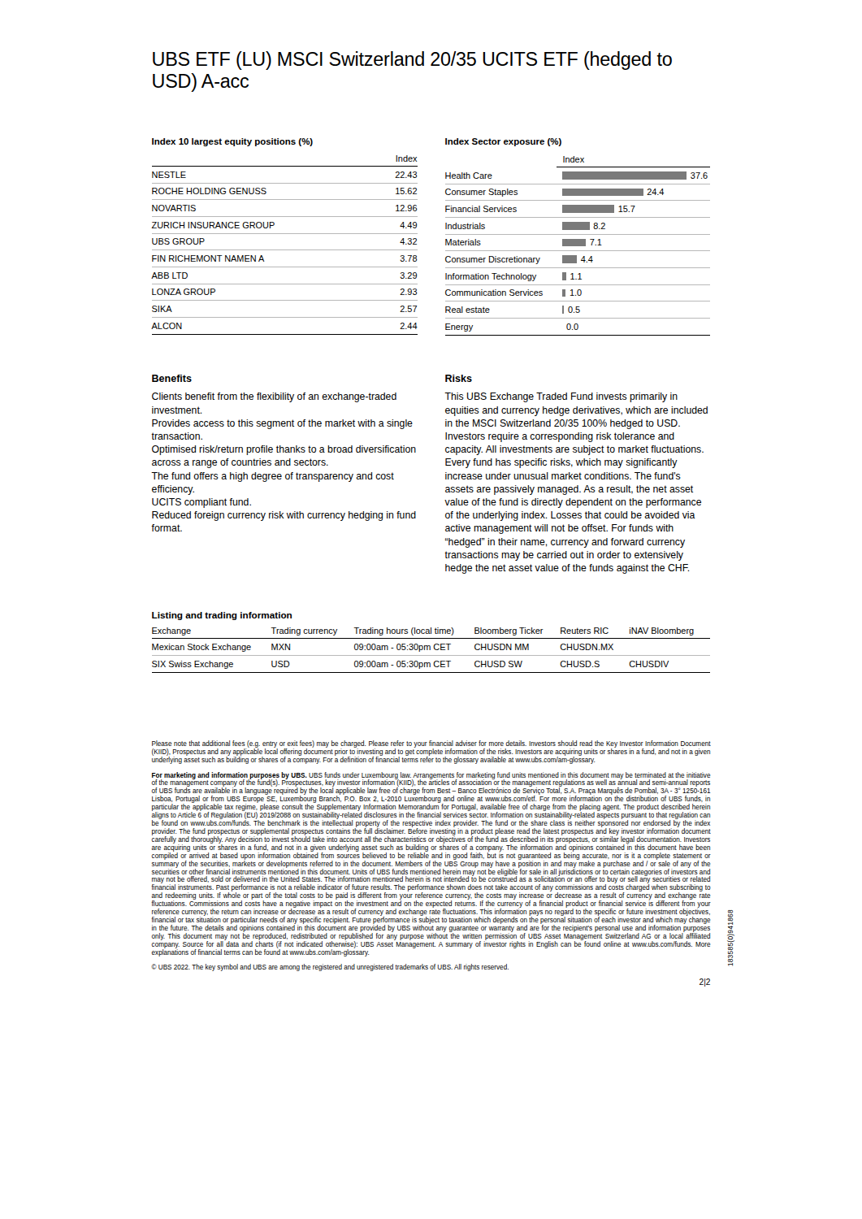UBS ETF (LU) MSCI Switzerland 20/35 UCITS ETF (hedged to USD) A-acc
Index 10 largest equity positions (%)
| | Index |
| --- | --- |
| NESTLE | 22.43 |
| ROCHE HOLDING GENUSS | 15.62 |
| NOVARTIS | 12.96 |
| ZURICH INSURANCE GROUP | 4.49 |
| UBS GROUP | 4.32 |
| FIN RICHEMONT NAMEN A | 3.78 |
| ABB LTD | 3.29 |
| LONZA GROUP | 2.93 |
| SIKA | 2.57 |
| ALCON | 2.44 |
Index Sector exposure (%)
| | Index |
| --- | --- |
| Health Care | 37.6 |
| Consumer Staples | 24.4 |
| Financial Services | 15.7 |
| Industrials | 8.2 |
| Materials | 7.1 |
| Consumer Discretionary | 4.4 |
| Information Technology | 1.1 |
| Communication Services | 1.0 |
| Real estate | 0.5 |
| Energy | 0.0 |
Benefits
Clients benefit from the flexibility of an exchange-traded investment.
Provides access to this segment of the market with a single transaction.
Optimised risk/return profile thanks to a broad diversification across a range of countries and sectors.
The fund offers a high degree of transparency and cost efficiency.
UCITS compliant fund.
Reduced foreign currency risk with currency hedging in fund format.
Risks
This UBS Exchange Traded Fund invests primarily in equities and currency hedge derivatives, which are included in the MSCI Switzerland 20/35 100% hedged to USD. Investors require a corresponding risk tolerance and capacity. All investments are subject to market fluctuations. Every fund has specific risks, which may significantly increase under unusual market conditions. The fund's assets are passively managed. As a result, the net asset value of the fund is directly dependent on the performance of the underlying index. Losses that could be avoided via active management will not be offset. For funds with “hedged” in their name, currency and forward currency transactions may be carried out in order to extensively hedge the net asset value of the funds against the CHF.
Listing and trading information
| Exchange | Trading currency | Trading hours (local time) | Bloomberg Ticker | Reuters RIC | iNAV Bloomberg |
| --- | --- | --- | --- | --- | --- |
| Mexican Stock Exchange | MXN | 09:00am - 05:30pm CET | CHUSDN MM | CHUSDN.MX | |
| SIX Swiss Exchange | USD | 09:00am - 05:30pm CET | CHUSD SW | CHUSD.S | CHUSDIV |
Please note that additional fees (e.g. entry or exit fees) may be charged. Please refer to your financial adviser for more details. Investors should read the Key Investor Information Document (KIID), Prospectus and any applicable local offering document prior to investing and to get complete information of the risks. Investors are acquiring units or shares in a fund, and not in a given underlying asset such as building or shares of a company. For a definition of financial terms refer to the glossary available at www.ubs.com/am-glossary.
For marketing and information purposes by UBS. UBS funds under Luxembourg law. Arrangements for marketing fund units mentioned in this document may be terminated at the initiative of the management company of the fund(s). Prospectuses, key investor information (KIID), the articles of association or the management regulations as well as annual and semi-annual reports of UBS funds are available in a language required by the local applicable law free of charge from Best – Banco Electrónico de Serviço Total, S.A. Praça Marquês de Pombal, 3A - 3° 1250-161 Lisboa, Portugal or from UBS Europe SE, Luxembourg Branch, P.O. Box 2, L-2010 Luxembourg and online at www.ubs.com/etf. For more information on the distribution of UBS funds, in particular the applicable tax regime, please consult the Supplementary Information Memorandum for Portugal, available free of charge from the placing agent. The product described herein aligns to Article 6 of Regulation (EU) 2019/2088 on sustainability-related disclosures in the financial services sector. Information on sustainability-related aspects pursuant to that regulation can be found on www.ubs.com/funds. The benchmark is the intellectual property of the respective index provider. The fund or the share class is neither sponsored nor endorsed by the index provider. The fund prospectus or supplemental prospectus contains the full disclaimer. Before investing in a product please read the latest prospectus and key investor information document carefully and thoroughly. Any decision to invest should take into account all the characteristics or objectives of the fund as described in its prospectus, or similar legal documentation. Investors are acquiring units or shares in a fund, and not in a given underlying asset such as building or shares of a company. The information and opinions contained in this document have been compiled or arrived at based upon information obtained from sources believed to be reliable and in good faith, but is not guaranteed as being accurate, nor is it a complete statement or summary of the securities, markets or developments referred to in the document. Members of the UBS Group may have a position in and may make a purchase and / or sale of any of the securities or other financial instruments mentioned in this document. Units of UBS funds mentioned herein may not be eligible for sale in all jurisdictions or to certain categories of investors and may not be offered, sold or delivered in the United States. The information mentioned herein is not intended to be construed as a solicitation or an offer to buy or sell any securities or related financial instruments. Past performance is not a reliable indicator of future results. The performance shown does not take account of any commissions and costs charged when subscribing to and redeeming units. If whole or part of the total costs to be paid is different from your reference currency, the costs may increase or decrease as a result of currency and exchange rate fluctuations. Commissions and costs have a negative impact on the investment and on the expected returns. If the currency of a financial product or financial service is different from your reference currency, the return can increase or decrease as a result of currency and exchange rate fluctuations. This information pays no regard to the specific or future investment objectives, financial or tax situation or particular needs of any specific recipient. Future performance is subject to taxation which depends on the personal situation of each investor and which may change in the future. The details and opinions contained in this document are provided by UBS without any guarantee or warranty and are for the recipient's personal use and information purposes only. This document may not be reproduced, redistributed or republished for any purpose without the written permission of UBS Asset Management Switzerland AG or a local affiliated company. Source for all data and charts (if not indicated otherwise): UBS Asset Management. A summary of investor rights in English can be found online at www.ubs.com/funds. More explanations of financial terms can be found at www.ubs.com/am-glossary.
© UBS 2022. The key symbol and UBS are among the registered and unregistered trademarks of UBS. All rights reserved.
183585(0)941868
2|2